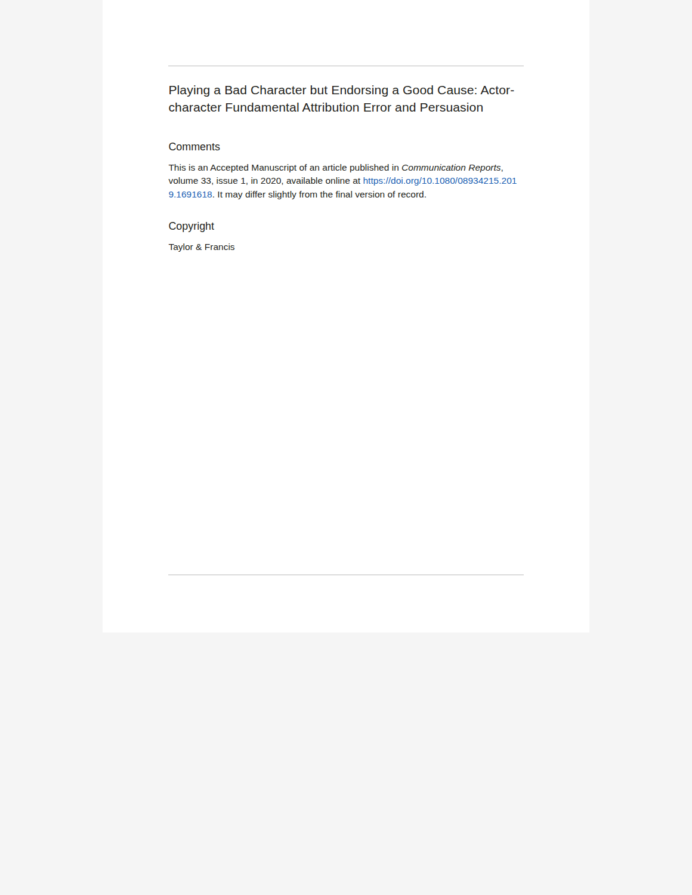Playing a Bad Character but Endorsing a Good Cause: Actor-character Fundamental Attribution Error and Persuasion
Comments
This is an Accepted Manuscript of an article published in Communication Reports, volume 33, issue 1, in 2020, available online at https://doi.org/10.1080/08934215.2019.1691618. It may differ slightly from the final version of record.
Copyright
Taylor & Francis